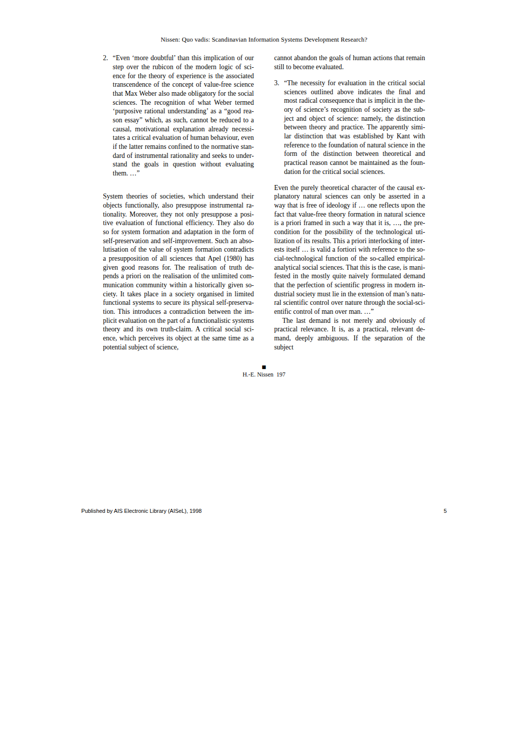Nissen: Quo vadis: Scandinavian Information Systems Development Research?
2. “Even ‘more doubtful’ than this implication of our step over the rubicon of the modern logic of science for the theory of experience is the associated transcendence of the concept of value-free science that Max Weber also made obligatory for the social sciences. The recognition of what Weber termed ‘purposive rational understanding’ as a “good reason essay” which, as such, cannot be reduced to a causal, motivational explanation already necessitates a critical evaluation of human behaviour, even if the latter remains confined to the normative standard of instrumental rationality and seeks to understand the goals in question without evaluating them. …”
System theories of societies, which understand their objects functionally, also presuppose instrumental rationality. Moreover, they not only presuppose a positive evaluation of functional efficiency. They also do so for system formation and adaptation in the form of self-preservation and self-improvement. Such an absolutisation of the value of system formation contradicts a presupposition of all sciences that Apel (1980) has given good reasons for. The realisation of truth depends a priori on the realisation of the unlimited communication community within a historically given society. It takes place in a society organised in limited functional systems to secure its physical self-preservation. This introduces a contradiction between the implicit evaluation on the part of a functionalistic systems theory and its own truth-claim. A critical social science, which perceives its object at the same time as a potential subject of science,
cannot abandon the goals of human actions that remain still to become evaluated.
3. “The necessity for evaluation in the critical social sciences outlined above indicates the final and most radical consequence that is implicit in the theory of science’s recognition of society as the subject and object of science: namely, the distinction between theory and practice. The apparently similar distinction that was established by Kant with reference to the foundation of natural science in the form of the distinction between theoretical and practical reason cannot be maintained as the foundation for the critical social sciences.
Even the purely theoretical character of the causal explanatory natural sciences can only be asserted in a way that is free of ideology if … one reflects upon the fact that value-free theory formation in natural science is a priori framed in such a way that it is, …, the precondition for the possibility of the technological utilization of its results. This a priori interlocking of interests itself … is valid a fortiori with reference to the social-technological function of the so-called empirical-analytical social sciences. That this is the case, is manifested in the mostly quite naively formulated demand that the perfection of scientific progress in modern industrial society must lie in the extension of man’s natural scientific control over nature through the social-scientific control of man over man. …”
The last demand is not merely and obviously of practical relevance. It is, as a practical, relevant demand, deeply ambiguous. If the separation of the subject
■ H.-E. Nissen 197
Published by AIS Electronic Library (AISeL), 1998
5